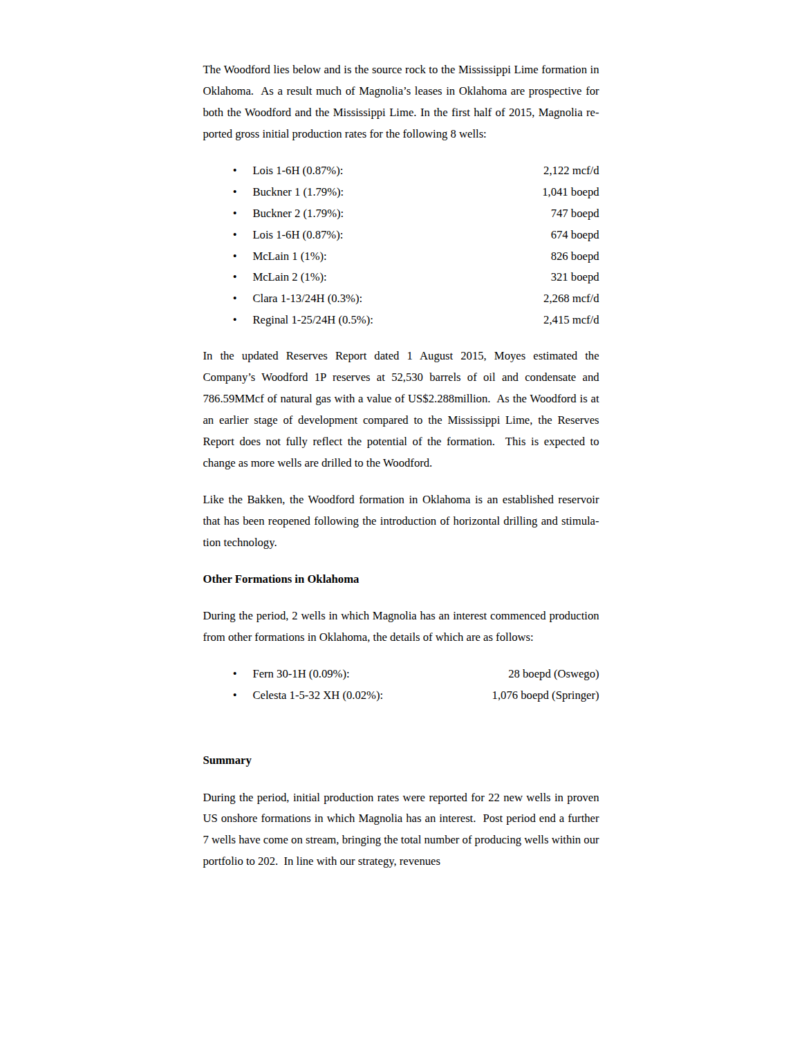The Woodford lies below and is the source rock to the Mississippi Lime formation in Oklahoma. As a result much of Magnolia’s leases in Oklahoma are prospective for both the Woodford and the Mississippi Lime. In the first half of 2015, Magnolia reported gross initial production rates for the following 8 wells:
Lois 1-6H (0.87%): 2,122 mcf/d
Buckner 1 (1.79%): 1,041 boepd
Buckner 2 (1.79%): 747 boepd
Lois 1-6H (0.87%): 674 boepd
McLain 1 (1%): 826 boepd
McLain 2 (1%): 321 boepd
Clara 1-13/24H (0.3%): 2,268 mcf/d
Reginal 1-25/24H (0.5%): 2,415 mcf/d
In the updated Reserves Report dated 1 August 2015, Moyes estimated the Company’s Woodford 1P reserves at 52,530 barrels of oil and condensate and 786.59MMcf of natural gas with a value of US$2.288million. As the Woodford is at an earlier stage of development compared to the Mississippi Lime, the Reserves Report does not fully reflect the potential of the formation. This is expected to change as more wells are drilled to the Woodford.
Like the Bakken, the Woodford formation in Oklahoma is an established reservoir that has been reopened following the introduction of horizontal drilling and stimulation technology.
Other Formations in Oklahoma
During the period, 2 wells in which Magnolia has an interest commenced production from other formations in Oklahoma, the details of which are as follows:
Fern 30-1H (0.09%): 28 boepd (Oswego)
Celesta 1-5-32 XH (0.02%): 1,076 boepd (Springer)
Summary
During the period, initial production rates were reported for 22 new wells in proven US onshore formations in which Magnolia has an interest. Post period end a further 7 wells have come on stream, bringing the total number of producing wells within our portfolio to 202. In line with our strategy, revenues